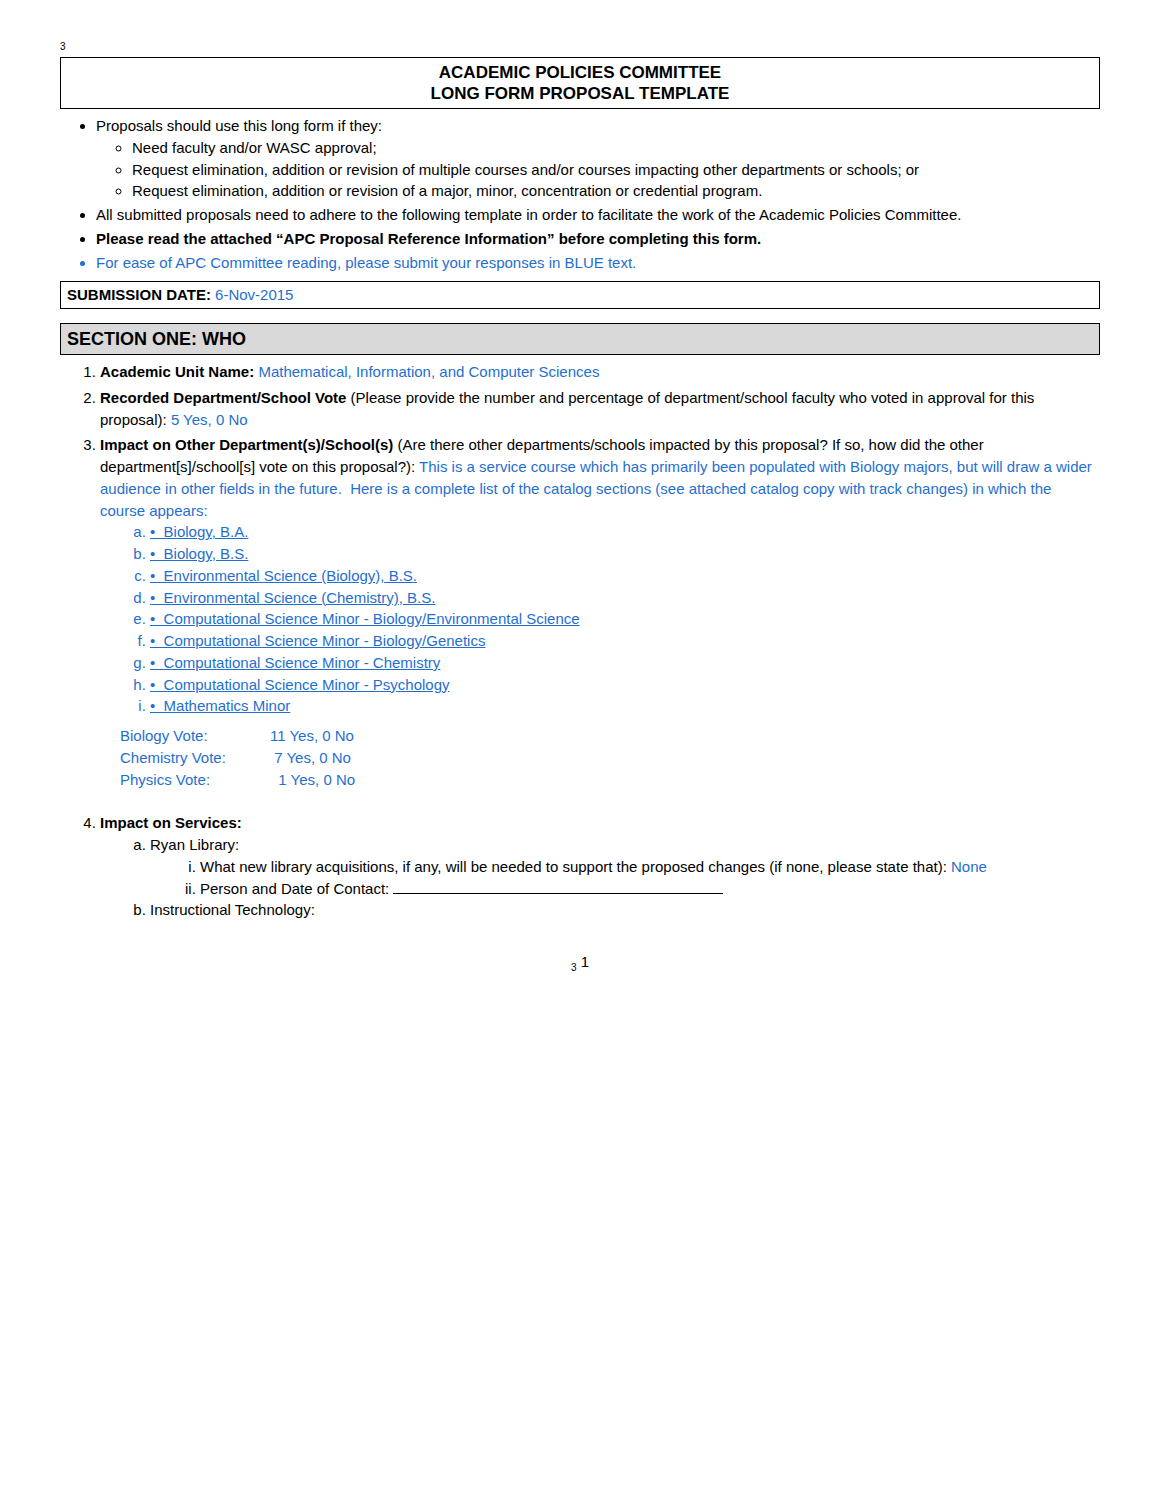3
ACADEMIC POLICIES COMMITTEE
LONG FORM PROPOSAL TEMPLATE
Proposals should use this long form if they:
Need faculty and/or WASC approval;
Request elimination, addition or revision of multiple courses and/or courses impacting other departments or schools; or
Request elimination, addition or revision of a major, minor, concentration or credential program.
All submitted proposals need to adhere to the following template in order to facilitate the work of the Academic Policies Committee.
Please read the attached “APC Proposal Reference Information” before completing this form.
For ease of APC Committee reading, please submit your responses in BLUE text.
SUBMISSION DATE: 6-Nov-2015
SECTION ONE: WHO
Academic Unit Name: Mathematical, Information, and Computer Sciences
Recorded Department/School Vote (Please provide the number and percentage of department/school faculty who voted in approval for this proposal): 5 Yes, 0 No
Impact on Other Department(s)/School(s) (Are there other departments/schools impacted by this proposal? If so, how did the other department[s]/school[s] vote on this proposal?): This is a service course which has primarily been populated with Biology majors, but will draw a wider audience in other fields in the future. Here is a complete list of the catalog sections (see attached catalog copy with track changes) in which the course appears:
• Biology, B.A.
• Biology, B.S.
• Environmental Science (Biology), B.S.
• Environmental Science (Chemistry), B.S.
• Computational Science Minor - Biology/Environmental Science
• Computational Science Minor - Biology/Genetics
• Computational Science Minor - Chemistry
• Computational Science Minor - Psychology
• Mathematics Minor
Biology Vote: 11 Yes, 0 No
Chemistry Vote: 7 Yes, 0 No
Physics Vote: 1 Yes, 0 No
Impact on Services:
Ryan Library:
What new library acquisitions, if any, will be needed to support the proposed changes (if none, please state that): None
Person and Date of Contact:
Instructional Technology:
3 1